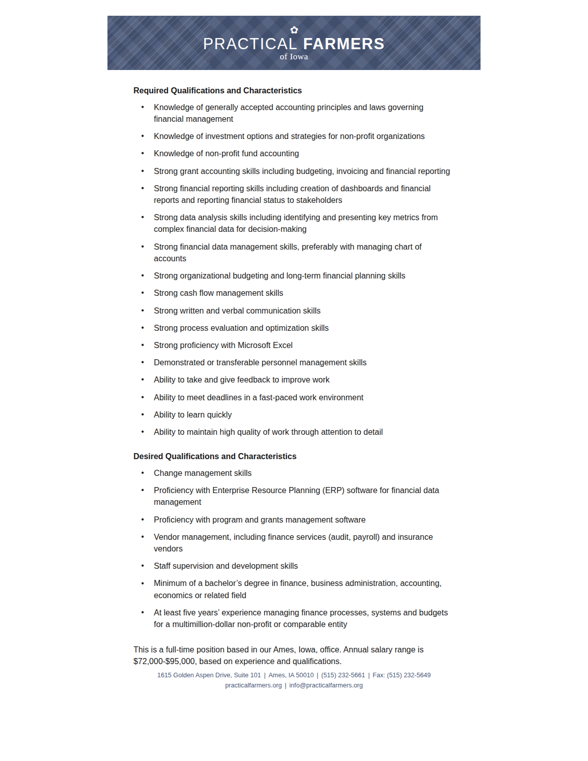✿ PRACTICAL FARMERS
of Iowa
Required Qualifications and Characteristics
Knowledge of generally accepted accounting principles and laws governing financial management
Knowledge of investment options and strategies for non-profit organizations
Knowledge of non-profit fund accounting
Strong grant accounting skills including budgeting, invoicing and financial reporting
Strong financial reporting skills including creation of dashboards and financial reports and reporting financial status to stakeholders
Strong data analysis skills including identifying and presenting key metrics from complex financial data for decision-making
Strong financial data management skills, preferably with managing chart of accounts
Strong organizational budgeting and long-term financial planning skills
Strong cash flow management skills
Strong written and verbal communication skills
Strong process evaluation and optimization skills
Strong proficiency with Microsoft Excel
Demonstrated or transferable personnel management skills
Ability to take and give feedback to improve work
Ability to meet deadlines in a fast-paced work environment
Ability to learn quickly
Ability to maintain high quality of work through attention to detail
Desired Qualifications and Characteristics
Change management skills
Proficiency with Enterprise Resource Planning (ERP) software for financial data management
Proficiency with program and grants management software
Vendor management, including finance services (audit, payroll) and insurance vendors
Staff supervision and development skills
Minimum of a bachelor’s degree in finance, business administration, accounting, economics or related field
At least five years’ experience managing finance processes, systems and budgets for a multimillion-dollar non-profit or comparable entity
This is a full-time position based in our Ames, Iowa, office. Annual salary range is $72,000-$95,000, based on experience and qualifications.
1615 Golden Aspen Drive, Suite 101|Ames, IA 50010|(515) 232-5661|Fax: (515) 232-5649
practicalfarmers.org|info@practicalfarmers.org